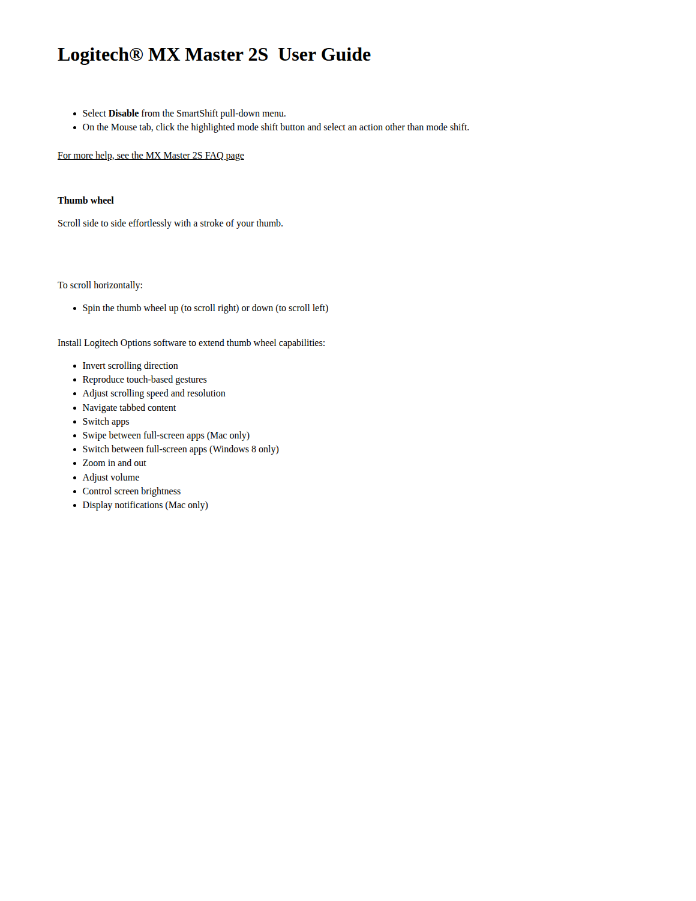Logitech® MX Master 2S User Guide
Select Disable from the SmartShift pull-down menu.
On the Mouse tab, click the highlighted mode shift button and select an action other than mode shift.
For more help, see the MX Master 2S FAQ page
Thumb wheel
Scroll side to side effortlessly with a stroke of your thumb.
To scroll horizontally:
Spin the thumb wheel up (to scroll right) or down (to scroll left)
Install Logitech Options software to extend thumb wheel capabilities:
Invert scrolling direction
Reproduce touch-based gestures
Adjust scrolling speed and resolution
Navigate tabbed content
Switch apps
Swipe between full-screen apps (Mac only)
Switch between full-screen apps (Windows 8 only)
Zoom in and out
Adjust volume
Control screen brightness
Display notifications (Mac only)